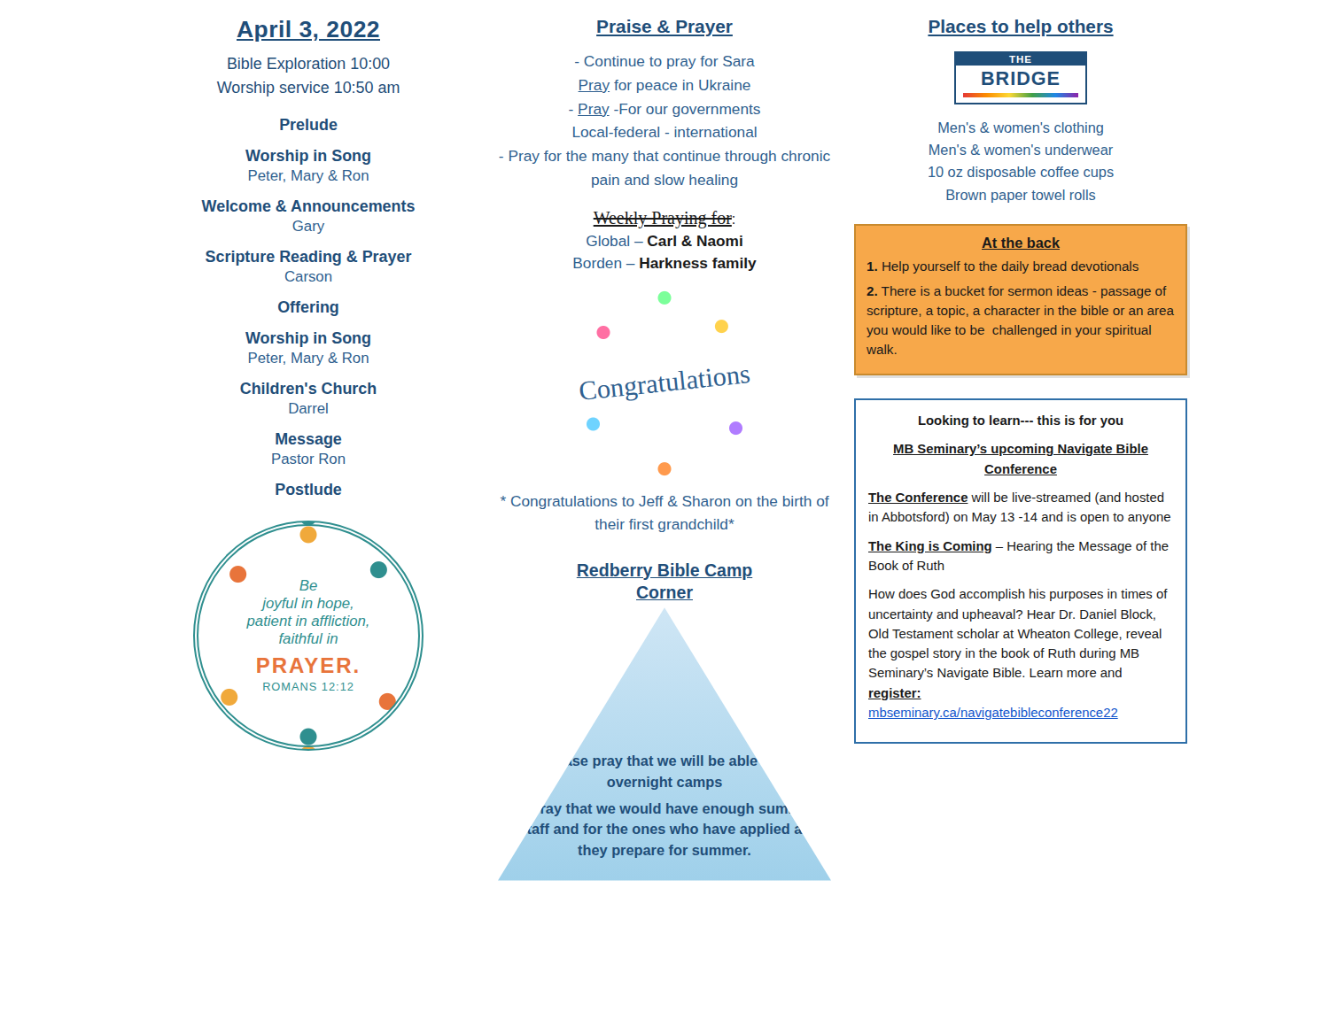April 3, 2022
Bible Exploration 10:00
Worship service 10:50 am
Prelude
Worship in Song
Peter, Mary & Ron
Welcome & Announcements
Gary
Scripture Reading & Prayer
Carson
Offering
Worship in Song
Peter, Mary & Ron
Children's Church
Darrel
Message
Pastor Ron
Postlude
Be joyful in hope, patient in affliction, faithful in PRAYER. ROMANS 12:12
Praise & Prayer
- Continue to pray for Sara
Pray for peace in Ukraine
- Pray -For our governments
Local-federal - international
- Pray for the many that continue through chronic pain and slow healing
Weekly Praying for:
Global – Carl & Naomi
Borden – Harkness family
Congratulations
* Congratulations to Jeff & Sharon on the birth of their first grandchild*
Redberry Bible Camp
Corner
Please pray that we will be able to run overnight camps
Pray that we would have enough summer staff and for the ones who have applied as they prepare for summer.
Places to help others
THE BRIDGE
Men's & women's clothing
Men's & women's underwear
10 oz disposable coffee cups
Brown paper towel rolls
At the back
1. Help yourself to the daily bread devotionals
2. There is a bucket for sermon ideas - passage of scripture, a topic, a character in the bible or an area you would like to be challenged in your spiritual walk.
Looking to learn--- this is for you
MB Seminary’s upcoming Navigate Bible Conference
The Conference will be live-streamed (and hosted in Abbotsford) on May 13 -14 and is open to anyone
The King is Coming – Hearing the Message of the Book of Ruth
How does God accomplish his purposes in times of uncertainty and upheaval? Hear Dr. Daniel Block, Old Testament scholar at Wheaton College, reveal the gospel story in the book of Ruth during MB Seminary’s Navigate Bible. Learn more and register:
mbseminary.ca/navigatebibleconference22